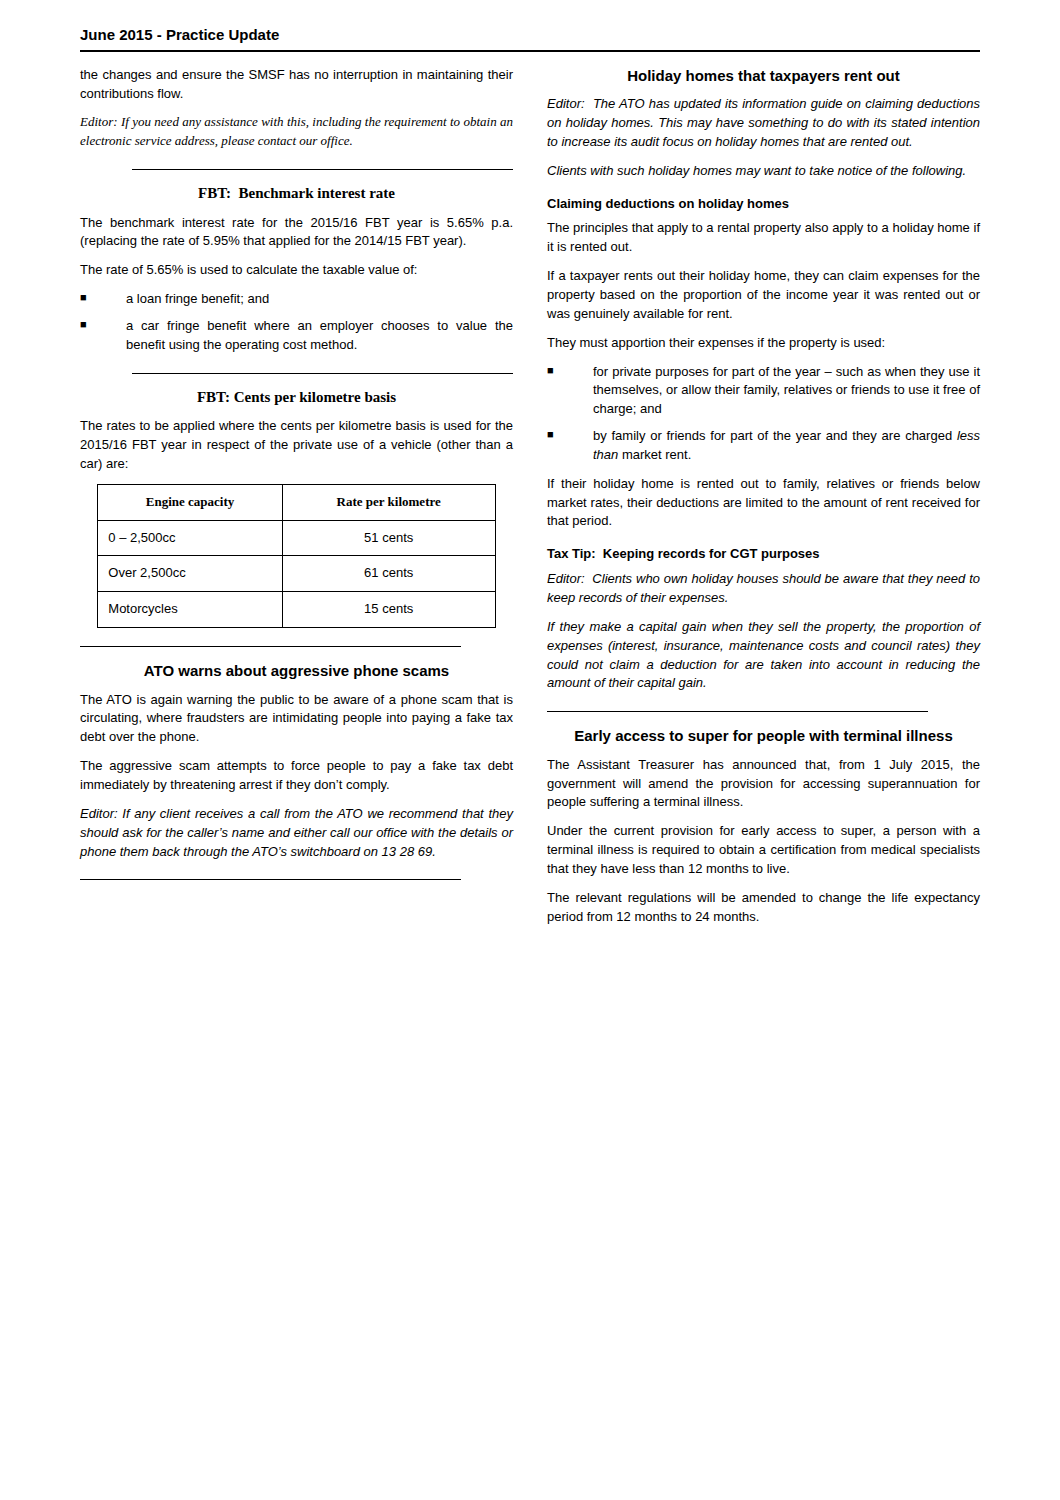June 2015 - Practice Update
the changes and ensure the SMSF has no interruption in maintaining their contributions flow.
Editor: If you need any assistance with this, including the requirement to obtain an electronic service address, please contact our office.
FBT: Benchmark interest rate
The benchmark interest rate for the 2015/16 FBT year is 5.65% p.a. (replacing the rate of 5.95% that applied for the 2014/15 FBT year).
The rate of 5.65% is used to calculate the taxable value of:
a loan fringe benefit; and
a car fringe benefit where an employer chooses to value the benefit using the operating cost method.
FBT: Cents per kilometre basis
The rates to be applied where the cents per kilometre basis is used for the 2015/16 FBT year in respect of the private use of a vehicle (other than a car) are:
| Engine capacity | Rate per kilometre |
| --- | --- |
| 0 – 2,500cc | 51 cents |
| Over 2,500cc | 61 cents |
| Motorcycles | 15 cents |
ATO warns about aggressive phone scams
The ATO is again warning the public to be aware of a phone scam that is circulating, where fraudsters are intimidating people into paying a fake tax debt over the phone.
The aggressive scam attempts to force people to pay a fake tax debt immediately by threatening arrest if they don’t comply.
Editor: If any client receives a call from the ATO we recommend that they should ask for the caller’s name and either call our office with the details or phone them back through the ATO’s switchboard on 13 28 69.
Holiday homes that taxpayers rent out
Editor: The ATO has updated its information guide on claiming deductions on holiday homes. This may have something to do with its stated intention to increase its audit focus on holiday homes that are rented out.
Clients with such holiday homes may want to take notice of the following.
Claiming deductions on holiday homes
The principles that apply to a rental property also apply to a holiday home if it is rented out.
If a taxpayer rents out their holiday home, they can claim expenses for the property based on the proportion of the income year it was rented out or was genuinely available for rent.
They must apportion their expenses if the property is used:
for private purposes for part of the year – such as when they use it themselves, or allow their family, relatives or friends to use it free of charge; and
by family or friends for part of the year and they are charged less than market rent.
If their holiday home is rented out to family, relatives or friends below market rates, their deductions are limited to the amount of rent received for that period.
Tax Tip: Keeping records for CGT purposes
Editor: Clients who own holiday houses should be aware that they need to keep records of their expenses.
If they make a capital gain when they sell the property, the proportion of expenses (interest, insurance, maintenance costs and council rates) they could not claim a deduction for are taken into account in reducing the amount of their capital gain.
Early access to super for people with terminal illness
The Assistant Treasurer has announced that, from 1 July 2015, the government will amend the provision for accessing superannuation for people suffering a terminal illness.
Under the current provision for early access to super, a person with a terminal illness is required to obtain a certification from medical specialists that they have less than 12 months to live.
The relevant regulations will be amended to change the life expectancy period from 12 months to 24 months.